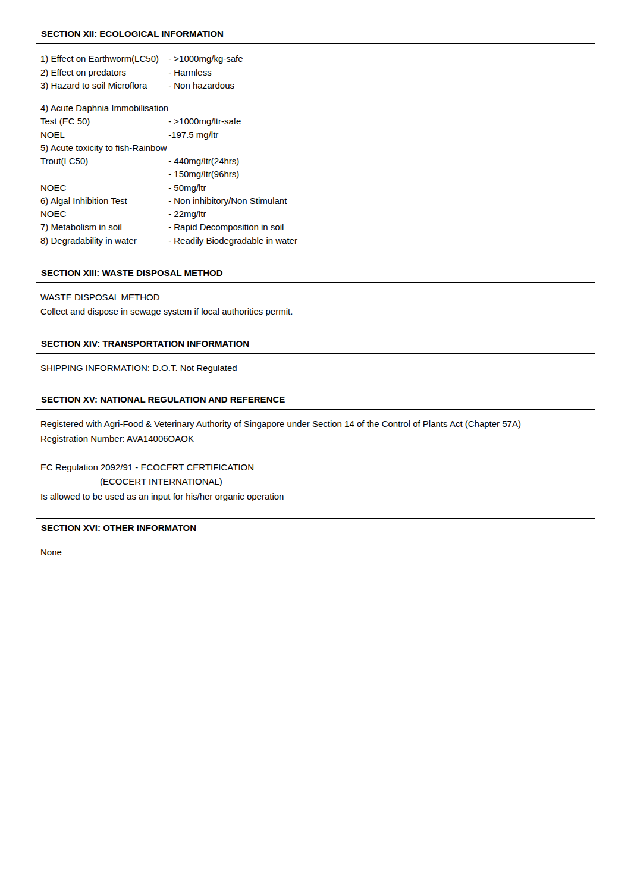SECTION XII: ECOLOGICAL INFORMATION
| 1) Effect on Earthworm(LC50) | - >1000mg/kg-safe |
| 2) Effect on predators | - Harmless |
| 3) Hazard to soil Microflora | - Non hazardous |
| 4) Acute Daphnia Immobilisation | |
| Test (EC 50) | - >1000mg/ltr-safe |
| NOEL | -197.5 mg/ltr |
| 5) Acute toxicity to fish-Rainbow | |
| Trout(LC50) | - 440mg/ltr(24hrs) |
| | - 150mg/ltr(96hrs) |
| NOEC | - 50mg/ltr |
| 6) Algal Inhibition Test | - Non inhibitory/Non Stimulant |
| NOEC | - 22mg/ltr |
| 7) Metabolism in soil | - Rapid Decomposition in soil |
| 8) Degradability in water | - Readily Biodegradable in water |
SECTION XIII: WASTE DISPOSAL METHOD
WASTE DISPOSAL METHOD
Collect and dispose in sewage system if local authorities permit.
SECTION XIV: TRANSPORTATION INFORMATION
SHIPPING INFORMATION: D.O.T. Not Regulated
SECTION XV: NATIONAL REGULATION AND REFERENCE
Registered with Agri-Food & Veterinary Authority of Singapore under Section 14 of the Control of Plants Act (Chapter 57A)
Registration Number: AVA14006OAOK
EC Regulation 2092/91 - ECOCERT CERTIFICATION
(ECOCERT INTERNATIONAL)
Is allowed to be used as an input for his/her organic operation
SECTION XVI: OTHER INFORMATON
None